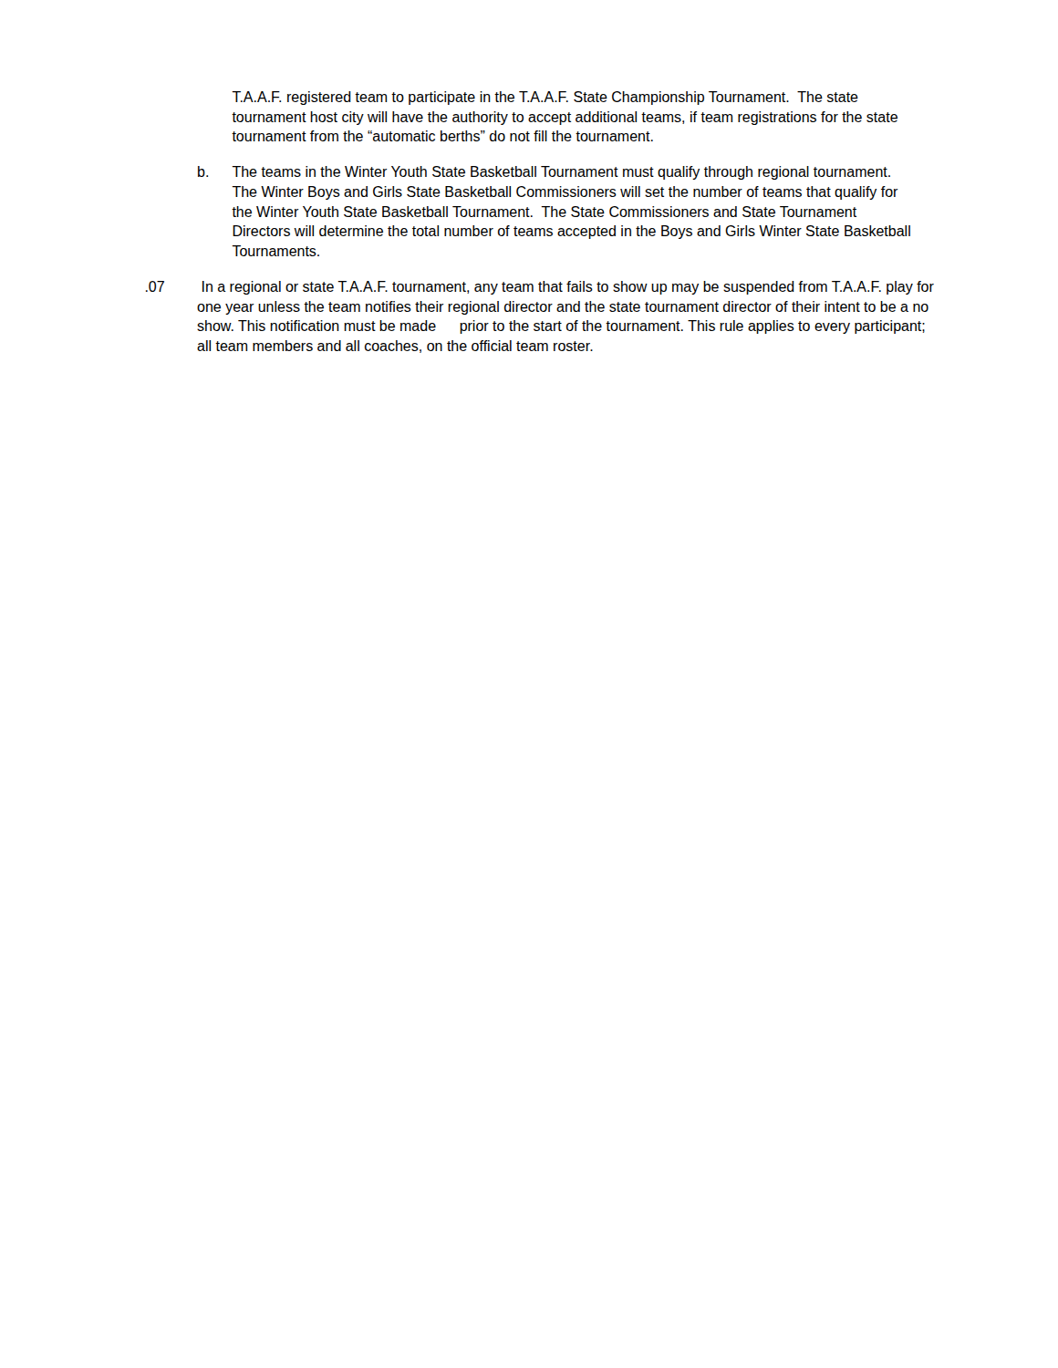T.A.A.F. registered team to participate in the T.A.A.F. State Championship Tournament. The state tournament host city will have the authority to accept additional teams, if team registrations for the state tournament from the “automatic berths” do not fill the tournament.
b. The teams in the Winter Youth State Basketball Tournament must qualify through regional tournament. The Winter Boys and Girls State Basketball Commissioners will set the number of teams that qualify for the Winter Youth State Basketball Tournament. The State Commissioners and State Tournament Directors will determine the total number of teams accepted in the Boys and Girls Winter State Basketball Tournaments.
.07 In a regional or state T.A.A.F. tournament, any team that fails to show up may be suspended from T.A.A.F. play for one year unless the team notifies their regional director and the state tournament director of their intent to be a no show. This notification must be made prior to the start of the tournament. This rule applies to every participant; all team members and all coaches, on the official team roster.